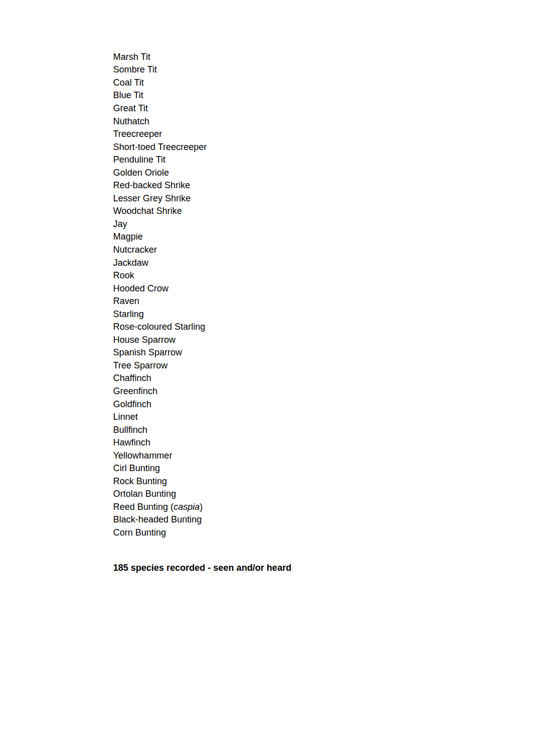Marsh Tit
Sombre Tit
Coal Tit
Blue Tit
Great Tit
Nuthatch
Treecreeper
Short-toed Treecreeper
Penduline Tit
Golden Oriole
Red-backed Shrike
Lesser Grey Shrike
Woodchat Shrike
Jay
Magpie
Nutcracker
Jackdaw
Rook
Hooded Crow
Raven
Starling
Rose-coloured Starling
House Sparrow
Spanish Sparrow
Tree Sparrow
Chaffinch
Greenfinch
Goldfinch
Linnet
Bullfinch
Hawfinch
Yellowhammer
Cirl Bunting
Rock Bunting
Ortolan Bunting
Reed Bunting (caspia)
Black-headed Bunting
Corn Bunting
185 species recorded - seen and/or heard